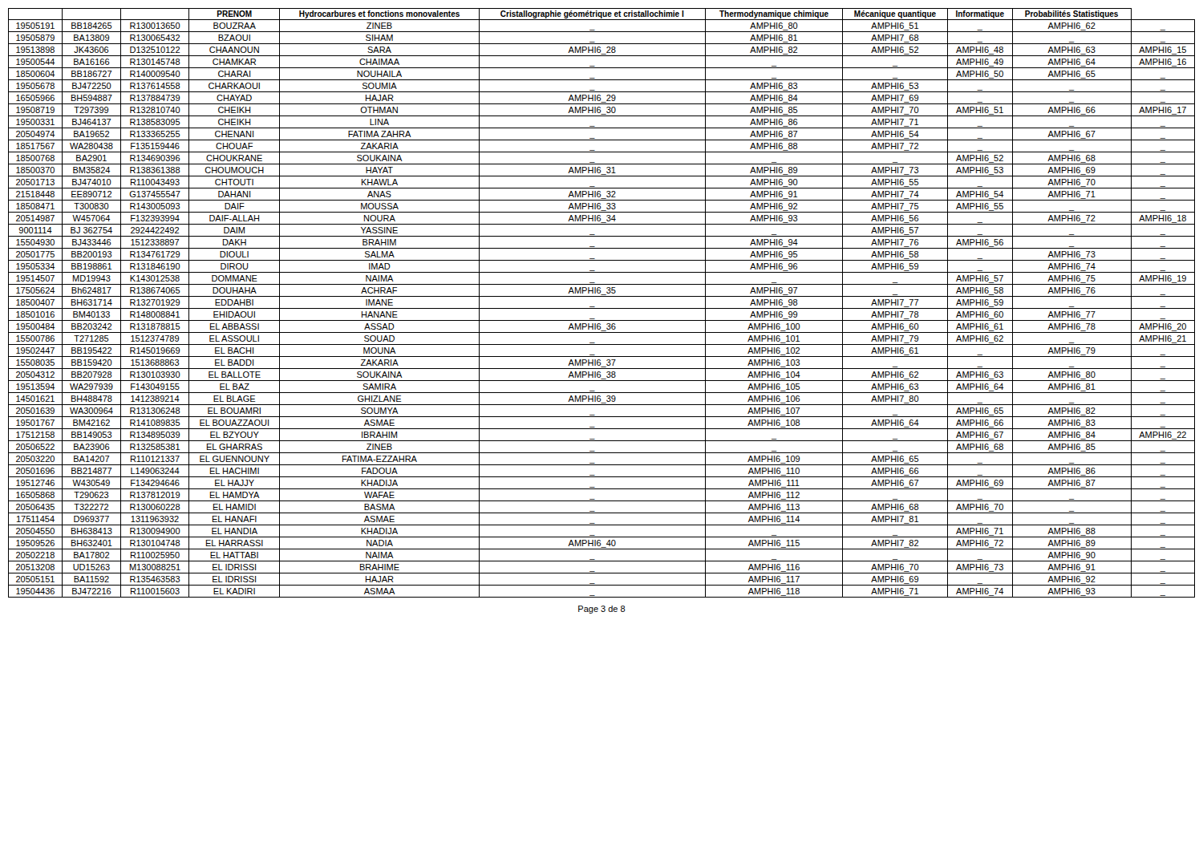| | | | PRENOM | Hydrocarbures et fonctions monovalentes | Cristallographie géométrique et cristallochimie I | Thermodynamique chimique | Mécanique quantique | Informatique | Probabilités Statistiques |
| --- | --- | --- | --- | --- | --- | --- | --- | --- | --- |
| 19505191 | BB184265 | R130013650 | BOUZRAA | ZINEB | _ | AMPHI6_80 | AMPHI6_51 | _ | AMPHI6_62 | _ |
| 19505879 | BA13809 | R130065432 | BZAOUI | SIHAM | _ | AMPHI6_81 | AMPHI7_68 | _ | _ | _ |
| 19513898 | JK43606 | D132510122 | CHAANOUN | SARA | AMPHI6_28 | AMPHI6_82 | AMPHI6_52 | AMPHI6_48 | AMPHI6_63 | AMPHI6_15 |
| 19500544 | BA16166 | R130145748 | CHAMKAR | CHAIMAA | _ | _ | _ | AMPHI6_49 | AMPHI6_64 | AMPHI6_16 |
| 18500604 | BB186727 | R140009540 | CHARAI | NOUHAILA | _ | _ | _ | AMPHI6_50 | AMPHI6_65 | _ |
| 19505678 | BJ472250 | R137614558 | CHARKAOUI | SOUMIA | _ | AMPHI6_83 | AMPHI6_53 | _ | _ | _ |
| 16505966 | BH594887 | R137884739 | CHAYAD | HAJAR | AMPHI6_29 | AMPHI6_84 | AMPHI7_69 | _ | _ | _ |
| 19508719 | T297399 | R132810740 | CHEIKH | OTHMAN | AMPHI6_30 | AMPHI6_85 | AMPHI7_70 | AMPHI6_51 | AMPHI6_66 | AMPHI6_17 |
| 19500331 | BJ464137 | R138583095 | CHEIKH | LINA | _ | AMPHI6_86 | AMPHI7_71 | _ | _ | _ |
| 20504974 | BA19652 | R133365255 | CHENANI | FATIMA ZAHRA | _ | AMPHI6_87 | AMPHI6_54 | _ | AMPHI6_67 | _ |
| 18517567 | WA280438 | F135159446 | CHOUAF | ZAKARIA | _ | AMPHI6_88 | AMPHI7_72 | _ | _ | _ |
| 18500768 | BA2901 | R134690396 | CHOUKRANE | SOUKAINA | _ | _ | _ | AMPHI6_52 | AMPHI6_68 | _ |
| 18500370 | BM35824 | R138361388 | CHOUMOUCH | HAYAT | AMPHI6_31 | AMPHI6_89 | AMPHI7_73 | AMPHI6_53 | AMPHI6_69 | _ |
| 20501713 | BJ474010 | R110043493 | CHTOUTI | KHAWLA | _ | AMPHI6_90 | AMPHI6_55 | _ | AMPHI6_70 | _ |
| 21518448 | EE890712 | G137455547 | DAHANI | ANAS | AMPHI6_32 | AMPHI6_91 | AMPHI7_74 | AMPHI6_54 | AMPHI6_71 | _ |
| 18508471 | T300830 | R143005093 | DAIF | MOUSSA | AMPHI6_33 | AMPHI6_92 | AMPHI7_75 | AMPHI6_55 | _ | _ |
| 20514987 | W457064 | F132393994 | DAIF-ALLAH | NOURA | AMPHI6_34 | AMPHI6_93 | AMPHI6_56 | _ | AMPHI6_72 | AMPHI6_18 |
| 9001114 | BJ 362754 | 2924422492 | DAIM | YASSINE | _ | _ | AMPHI6_57 | _ | _ | _ |
| 15504930 | BJ433446 | 1512338897 | DAKH | BRAHIM | _ | AMPHI6_94 | AMPHI7_76 | AMPHI6_56 | _ | _ |
| 20501775 | BB200193 | R134761729 | DIOULI | SALMA | _ | AMPHI6_95 | AMPHI6_58 | _ | AMPHI6_73 | _ |
| 19505334 | BB198861 | R131846190 | DIROU | IMAD | _ | AMPHI6_96 | AMPHI6_59 | _ | AMPHI6_74 | _ |
| 19514507 | MD19943 | K143012538 | DOMMANE | NAIMA | _ | _ | _ | AMPHI6_57 | AMPHI6_75 | AMPHI6_19 |
| 17505624 | Bh624817 | R138674065 | DOUHAHA | ACHRAF | AMPHI6_35 | AMPHI6_97 | _ | AMPHI6_58 | AMPHI6_76 | _ |
| 18500407 | BH631714 | R132701929 | EDDAHBI | IMANE | _ | AMPHI6_98 | AMPHI7_77 | AMPHI6_59 | _ | _ |
| 18501016 | BM40133 | R148008841 | EHIDAOUI | HANANE | _ | AMPHI6_99 | AMPHI7_78 | AMPHI6_60 | AMPHI6_77 | _ |
| 19500484 | BB203242 | R131878815 | EL ABBASSI | ASSAD | AMPHI6_36 | AMPHI6_100 | AMPHI6_60 | AMPHI6_61 | AMPHI6_78 | AMPHI6_20 |
| 15500786 | T271285 | 1512374789 | EL ASSOULI | SOUAD | _ | AMPHI6_101 | AMPHI7_79 | AMPHI6_62 | _ | AMPHI6_21 |
| 19502447 | BB195422 | R145019669 | EL BACHI | MOUNA | _ | AMPHI6_102 | AMPHI6_61 | _ | AMPHI6_79 | _ |
| 15508035 | BB159420 | 1513688863 | EL BADDI | ZAKARIA | AMPHI6_37 | AMPHI6_103 | _ | _ | _ | _ |
| 20504312 | BB207928 | R130103930 | EL BALLOTE | SOUKAINA | AMPHI6_38 | AMPHI6_104 | AMPHI6_62 | AMPHI6_63 | AMPHI6_80 | _ |
| 19513594 | WA297939 | F143049155 | EL BAZ | SAMIRA | _ | AMPHI6_105 | AMPHI6_63 | AMPHI6_64 | AMPHI6_81 | _ |
| 14501621 | BH488478 | 1412389214 | EL BLAGE | GHIZLANE | AMPHI6_39 | AMPHI6_106 | AMPHI7_80 | _ | _ | _ |
| 20501639 | WA300964 | R131306248 | EL BOUAMRI | SOUMYA | _ | AMPHI6_107 | _ | AMPHI6_65 | AMPHI6_82 | _ |
| 19501767 | BM42162 | R141089835 | EL BOUAZZAOUI | ASMAE | _ | AMPHI6_108 | AMPHI6_64 | AMPHI6_66 | AMPHI6_83 | _ |
| 17512158 | BB149053 | R134895039 | EL BZYOUY | IBRAHIM | _ | _ | _ | AMPHI6_67 | AMPHI6_84 | AMPHI6_22 |
| 20506522 | BA23906 | R132585381 | EL GHARRAS | ZINEB | _ | _ | _ | AMPHI6_68 | AMPHI6_85 | _ |
| 20503220 | BA14207 | R110121337 | EL GUENNOUNY | FATIMA-EZZAHRA | _ | AMPHI6_109 | AMPHI6_65 | _ | _ | _ |
| 20501696 | BB214877 | L149063244 | EL HACHIMI | FADOUA | _ | AMPHI6_110 | AMPHI6_66 | _ | AMPHI6_86 | _ |
| 19512746 | W430549 | F134294646 | EL HAJJY | KHADIJA | _ | AMPHI6_111 | AMPHI6_67 | AMPHI6_69 | AMPHI6_87 | _ |
| 16505868 | T290623 | R137812019 | EL HAMDYA | WAFAE | _ | AMPHI6_112 | _ | _ | _ | _ |
| 20506435 | T322272 | R130060228 | EL HAMIDI | BASMA | _ | AMPHI6_113 | AMPHI6_68 | AMPHI6_70 | _ | _ |
| 17511454 | D969377 | 1311963932 | EL HANAFI | ASMAE | _ | AMPHI6_114 | AMPHI7_81 | _ | _ | _ |
| 20504550 | BH638413 | R130094900 | EL HANDIA | KHADIJA | _ | _ | _ | AMPHI6_71 | AMPHI6_88 | _ |
| 19509526 | BH632401 | R130104748 | EL HARRASSI | NADIA | AMPHI6_40 | AMPHI6_115 | AMPHI7_82 | AMPHI6_72 | AMPHI6_89 | _ |
| 20502218 | BA17802 | R110025950 | EL HATTABI | NAIMA | _ | _ | _ | _ | AMPHI6_90 | _ |
| 20513208 | UD15263 | M130088251 | EL IDRISSI | BRAHIME | _ | AMPHI6_116 | AMPHI6_70 | AMPHI6_73 | AMPHI6_91 | _ |
| 20505151 | BA11592 | R135463583 | EL IDRISSI | HAJAR | _ | AMPHI6_117 | AMPHI6_69 | _ | AMPHI6_92 | _ |
| 19504436 | BJ472216 | R110015603 | EL KADIRI | ASMAA | _ | AMPHI6_118 | AMPHI6_71 | AMPHI6_74 | AMPHI6_93 | _ |
Page 3 de 8